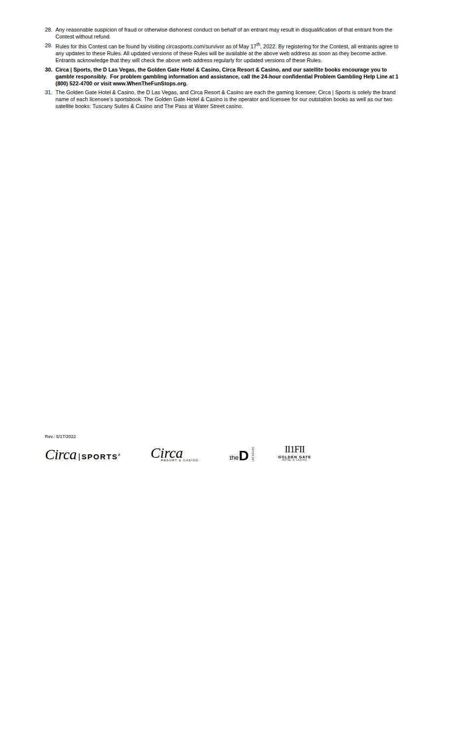28. Any reasonable suspicion of fraud or otherwise dishonest conduct on behalf of an entrant may result in disqualification of that entrant from the Contest without refund.
29. Rules for this Contest can be found by visiting circasports.com/survivor as of May 17th, 2022. By registering for the Contest, all entrants agree to any updates to these Rules. All updated versions of these Rules will be available at the above web address as soon as they become active. Entrants acknowledge that they will check the above web address regularly for updated versions of these Rules.
30. Circa | Sports, the D Las Vegas, the Golden Gate Hotel & Casino, Circa Resort & Casino, and our satellite books encourage you to gamble responsibly. For problem gambling information and assistance, call the 24-hour confidential Problem Gambling Help Line at 1 (800) 522-4700 or visit www.WhenTheFunStops.org.
31. The Golden Gate Hotel & Casino, the D Las Vegas, and Circa Resort & Casino are each the gaming licensee; Circa | Sports is solely the brand name of each licensee’s sportsbook. The Golden Gate Hotel & Casino is the operator and licensee for our outstation books as well as our two satellite books: Tuscany Suites & Casino and The Pass at Water Street casino.
Rev.: 5/17/2022
Circa|SPORTS®
Circa RESORT & CASINO.
the D LAS VEGAS
II1FII GOLDEN GATE HOTEL & CASINO